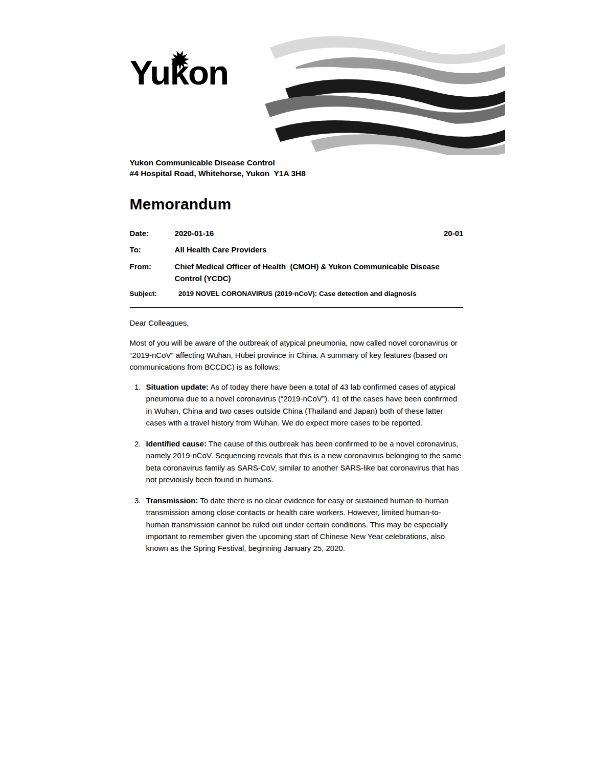Yukon
Yukon Communicable Disease Control
#4 Hospital Road, Whitehorse, Yukon Y1A 3H8
Memorandum
| Date: | 2020-01-16 | 20-01 |
| To: | All Health Care Providers |
| From: | Chief Medical Officer of Health (CMOH) & Yukon Communicable Disease Control (YCDC) |
| Subject: | 2019 NOVEL CORONAVIRUS (2019-nCoV): Case detection and diagnosis |
Dear Colleagues,
Most of you will be aware of the outbreak of atypical pneumonia, now called novel coronavirus or “2019-nCoV” affecting Wuhan, Hubei province in China. A summary of key features (based on communications from BCCDC) is as follows:
Situation update: As of today there have been a total of 43 lab confirmed cases of atypical pneumonia due to a novel coronavirus (“2019-nCoV”). 41 of the cases have been confirmed in Wuhan, China and two cases outside China (Thailand and Japan) both of these latter cases with a travel history from Wuhan. We do expect more cases to be reported.
Identified cause: The cause of this outbreak has been confirmed to be a novel coronavirus, namely 2019-nCoV. Sequencing reveals that this is a new coronavirus belonging to the same beta coronavirus family as SARS-CoV, similar to another SARS-like bat coronavirus that has not previously been found in humans.
Transmission: To date there is no clear evidence for easy or sustained human-to-human transmission among close contacts or health care workers. However, limited human-to-human transmission cannot be ruled out under certain conditions. This may be especially important to remember given the upcoming start of Chinese New Year celebrations, also known as the Spring Festival, beginning January 25, 2020.